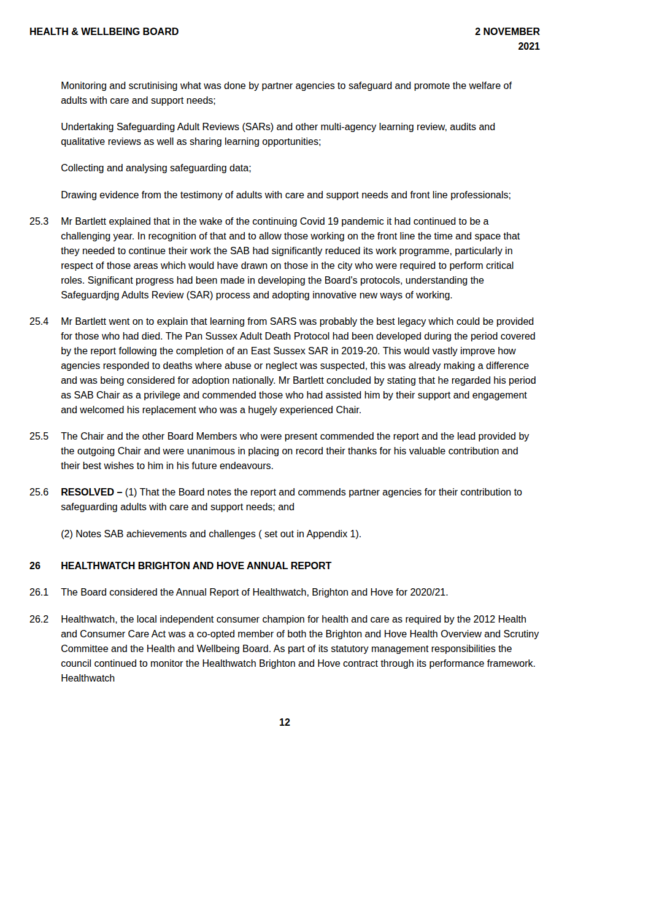Health & Wellbeing Board
2 November
2021
Monitoring and scrutinising what was done by partner agencies to safeguard and promote the welfare of adults with care and support needs;
Undertaking Safeguarding Adult Reviews (SARs) and other multi-agency learning review, audits and qualitative reviews as well as sharing learning opportunities;
Collecting and analysing safeguarding data;
Drawing evidence from the testimony of adults with care and support needs and front line professionals;
25.3
Mr Bartlett explained that in the wake of the continuing Covid 19 pandemic it had continued to be a challenging year. In recognition of that and to allow those working on the front line the time and space that they needed to continue their work the SAB had significantly reduced its work programme, particularly in respect of those areas which would have drawn on those in the city who were required to perform critical roles. Significant progress had been made in developing the Board's protocols, understanding the Safeguardjng Adults Review (SAR) process and adopting innovative new ways of working.
25.4
Mr Bartlett went on to explain that learning from SARS was probably the best legacy which could be provided for those who had died. The Pan Sussex Adult Death Protocol had been developed during the period covered by the report following the completion of an East Sussex SAR in 2019-20. This would vastly improve how agencies responded to deaths where abuse or neglect was suspected, this was already making a difference and was being considered for adoption nationally. Mr Bartlett concluded by stating that he regarded his period as SAB Chair as a privilege and commended those who had assisted him by their support and engagement and welcomed his replacement who was a hugely experienced Chair.
25.5
The Chair and the other Board Members who were present commended the report and the lead provided by the outgoing Chair and were unanimous in placing on record their thanks for his valuable contribution and their best wishes to him in his future endeavours.
25.6
RESOLVED – (1) That the Board notes the report and commends partner agencies for their contribution to safeguarding adults with care and support needs; and
(2) Notes SAB achievements and challenges ( set out in Appendix 1).
26 Healthwatch Brighton and Hove Annual Report
26.1
The Board considered the Annual Report of Healthwatch, Brighton and Hove for 2020/21.
26.2
Healthwatch, the local independent consumer champion for health and care as required by the 2012 Health and Consumer Care Act was a co-opted member of both the Brighton and Hove Health Overview and Scrutiny Committee and the Health and Wellbeing Board. As part of its statutory management responsibilities the council continued to monitor the Healthwatch Brighton and Hove contract through its performance framework. Healthwatch
12